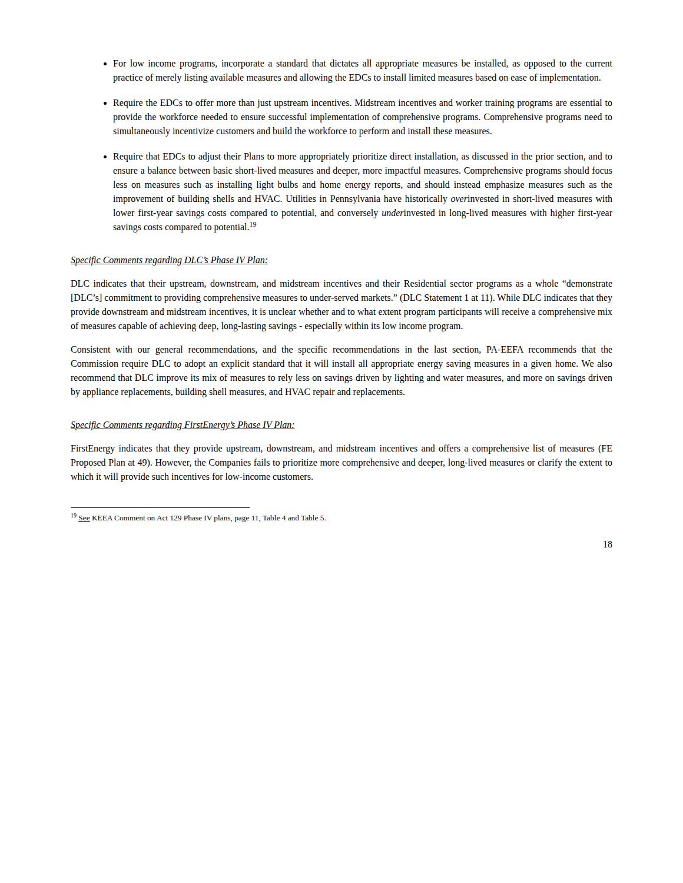For low income programs, incorporate a standard that dictates all appropriate measures be installed, as opposed to the current practice of merely listing available measures and allowing the EDCs to install limited measures based on ease of implementation.
Require the EDCs to offer more than just upstream incentives. Midstream incentives and worker training programs are essential to provide the workforce needed to ensure successful implementation of comprehensive programs. Comprehensive programs need to simultaneously incentivize customers and build the workforce to perform and install these measures.
Require that EDCs to adjust their Plans to more appropriately prioritize direct installation, as discussed in the prior section, and to ensure a balance between basic short-lived measures and deeper, more impactful measures. Comprehensive programs should focus less on measures such as installing light bulbs and home energy reports, and should instead emphasize measures such as the improvement of building shells and HVAC. Utilities in Pennsylvania have historically overinvested in short-lived measures with lower first-year savings costs compared to potential, and conversely underinvested in long-lived measures with higher first-year savings costs compared to potential.19
Specific Comments regarding DLC’s Phase IV Plan:
DLC indicates that their upstream, downstream, and midstream incentives and their Residential sector programs as a whole “demonstrate [DLC’s] commitment to providing comprehensive measures to under-served markets.” (DLC Statement 1 at 11). While DLC indicates that they provide downstream and midstream incentives, it is unclear whether and to what extent program participants will receive a comprehensive mix of measures capable of achieving deep, long-lasting savings - especially within its low income program.
Consistent with our general recommendations, and the specific recommendations in the last section, PA-EEFA recommends that the Commission require DLC to adopt an explicit standard that it will install all appropriate energy saving measures in a given home. We also recommend that DLC improve its mix of measures to rely less on savings driven by lighting and water measures, and more on savings driven by appliance replacements, building shell measures, and HVAC repair and replacements.
Specific Comments regarding FirstEnergy’s Phase IV Plan:
FirstEnergy indicates that they provide upstream, downstream, and midstream incentives and offers a comprehensive list of measures (FE Proposed Plan at 49). However, the Companies fails to prioritize more comprehensive and deeper, long-lived measures or clarify the extent to which it will provide such incentives for low-income customers.
19 See KEEA Comment on Act 129 Phase IV plans, page 11, Table 4 and Table 5.
18